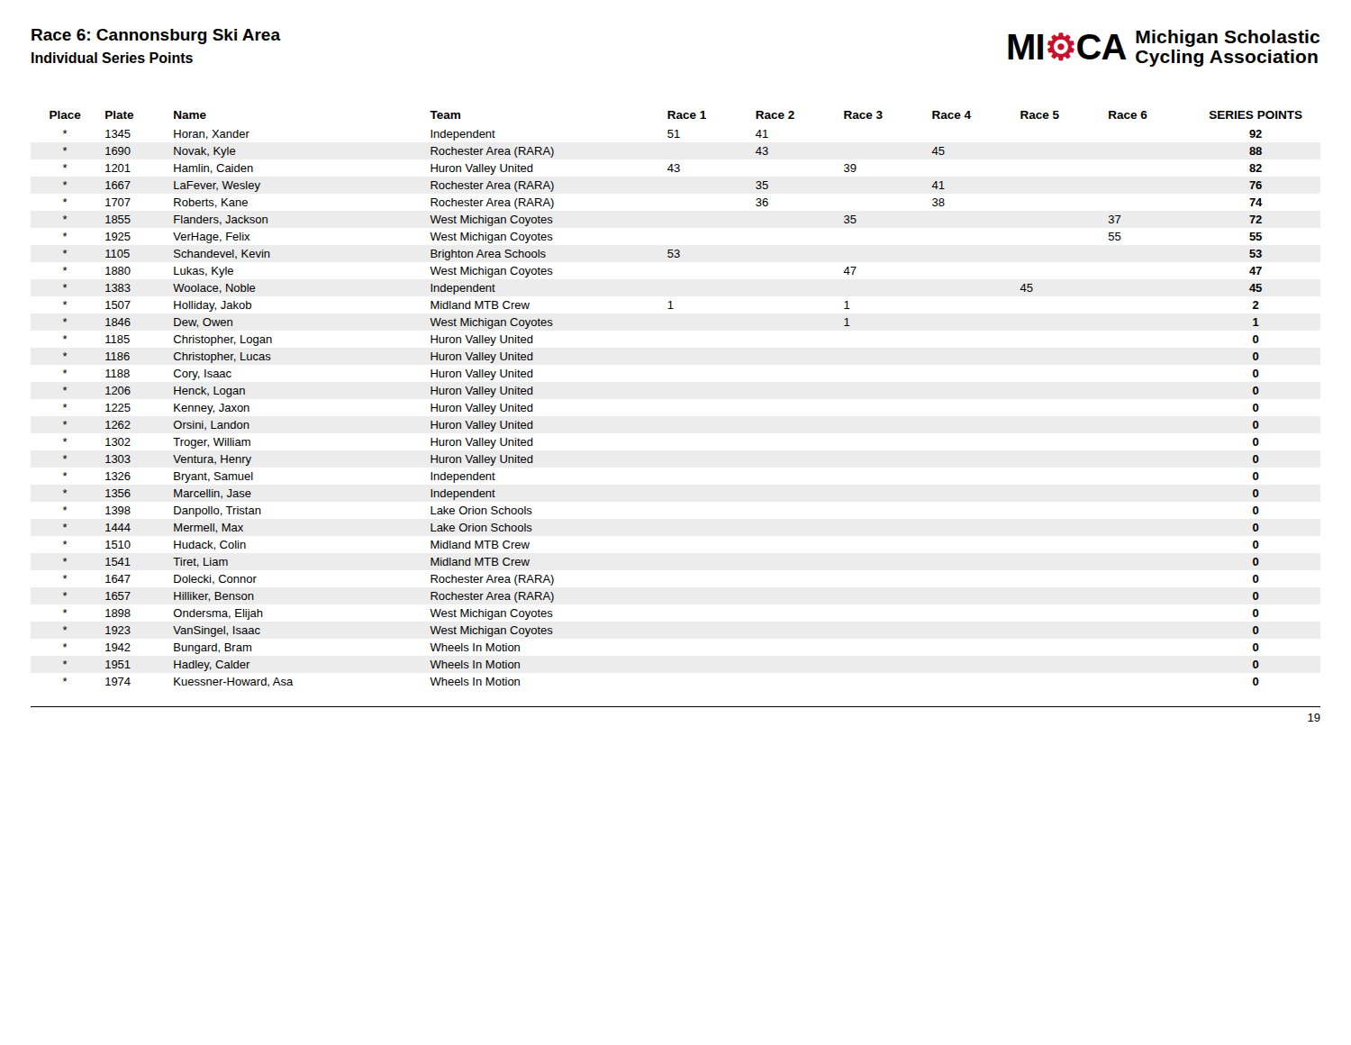Race 6: Cannonsburg Ski Area
Individual Series Points
MI⚙CA
Michigan Scholastic
Cycling Association
| Place | Plate | Name | Team | Race 1 | Race 2 | Race 3 | Race 4 | Race 5 | Race 6 | SERIES POINTS |
| --- | --- | --- | --- | --- | --- | --- | --- | --- | --- | --- |
| * | 1345 | Horan, Xander | Independent | 51 | 41 | | | | | 92 |
| * | 1690 | Novak, Kyle | Rochester Area (RARA) | | 43 | | 45 | | | 88 |
| * | 1201 | Hamlin, Caiden | Huron Valley United | 43 | | 39 | | | | 82 |
| * | 1667 | LaFever, Wesley | Rochester Area (RARA) | | 35 | | 41 | | | 76 |
| * | 1707 | Roberts, Kane | Rochester Area (RARA) | | 36 | | 38 | | | 74 |
| * | 1855 | Flanders, Jackson | West Michigan Coyotes | | | 35 | | | 37 | 72 |
| * | 1925 | VerHage, Felix | West Michigan Coyotes | | | | | | 55 | 55 |
| * | 1105 | Schandevel, Kevin | Brighton Area Schools | 53 | | | | | | 53 |
| * | 1880 | Lukas, Kyle | West Michigan Coyotes | | | 47 | | | | 47 |
| * | 1383 | Woolace, Noble | Independent | | | | | 45 | | 45 |
| * | 1507 | Holliday, Jakob | Midland MTB Crew | 1 | | 1 | | | | 2 |
| * | 1846 | Dew, Owen | West Michigan Coyotes | | | 1 | | | | 1 |
| * | 1185 | Christopher, Logan | Huron Valley United | | | | | | | 0 |
| * | 1186 | Christopher, Lucas | Huron Valley United | | | | | | | 0 |
| * | 1188 | Cory, Isaac | Huron Valley United | | | | | | | 0 |
| * | 1206 | Henck, Logan | Huron Valley United | | | | | | | 0 |
| * | 1225 | Kenney, Jaxon | Huron Valley United | | | | | | | 0 |
| * | 1262 | Orsini, Landon | Huron Valley United | | | | | | | 0 |
| * | 1302 | Troger, William | Huron Valley United | | | | | | | 0 |
| * | 1303 | Ventura, Henry | Huron Valley United | | | | | | | 0 |
| * | 1326 | Bryant, Samuel | Independent | | | | | | | 0 |
| * | 1356 | Marcellin, Jase | Independent | | | | | | | 0 |
| * | 1398 | Danpollo, Tristan | Lake Orion Schools | | | | | | | 0 |
| * | 1444 | Mermell, Max | Lake Orion Schools | | | | | | | 0 |
| * | 1510 | Hudack, Colin | Midland MTB Crew | | | | | | | 0 |
| * | 1541 | Tiret, Liam | Midland MTB Crew | | | | | | | 0 |
| * | 1647 | Dolecki, Connor | Rochester Area (RARA) | | | | | | | 0 |
| * | 1657 | Hilliker, Benson | Rochester Area (RARA) | | | | | | | 0 |
| * | 1898 | Ondersma, Elijah | West Michigan Coyotes | | | | | | | 0 |
| * | 1923 | VanSingel, Isaac | West Michigan Coyotes | | | | | | | 0 |
| * | 1942 | Bungard, Bram | Wheels In Motion | | | | | | | 0 |
| * | 1951 | Hadley, Calder | Wheels In Motion | | | | | | | 0 |
| * | 1974 | Kuessner-Howard, Asa | Wheels In Motion | | | | | | | 0 |
19